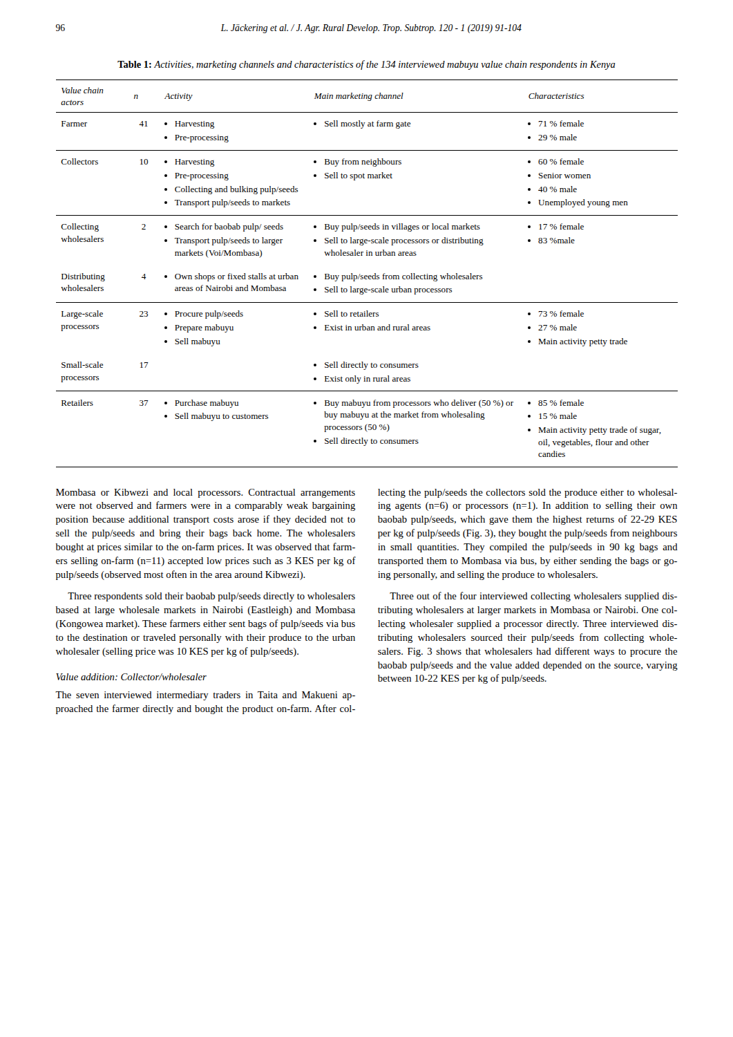96 L. Jäckering et al. / J. Agr. Rural Develop. Trop. Subtrop. 120 - 1 (2019) 91-104
Table 1: Activities, marketing channels and characteristics of the 134 interviewed mabuyu value chain respondents in Kenya
| Value chain actors | n | Activity | Main marketing channel | Characteristics |
| --- | --- | --- | --- | --- |
| Farmer | 41 | Harvesting Pre-processing | Sell mostly at farm gate | 71 % female 29 % male |
| Collectors | 10 | Harvesting Pre-processing Collecting and bulking pulp/seeds Transport pulp/seeds to markets | Buy from neighbours Sell to spot market | 60 % female Senior women 40 % male Unemployed young men |
| Collecting wholesalers | 2 | Search for baobab pulp/ seeds Transport pulp/seeds to larger markets (Voi/Mombasa) | Buy pulp/seeds in villages or local markets Sell to large-scale processors or distributing wholesaler in urban areas | 17 % female 83 %male |
| Distributing wholesalers | 4 | Own shops or fixed stalls at urban areas of Nairobi and Mombasa | Buy pulp/seeds from collecting wholesalers Sell to large-scale urban processors | |
| Large-scale processors | 23 | Procure pulp/seeds Prepare mabuyu Sell mabuyu | Sell to retailers Exist in urban and rural areas | 73 % female 27 % male Main activity petty trade |
| Small-scale processors | 17 | | Sell directly to consumers Exist only in rural areas | |
| Retailers | 37 | Purchase mabuyu Sell mabuyu to customers | Buy mabuyu from processors who deliver (50 %) or buy mabuyu at the market from wholesaling processors (50 %) Sell directly to consumers | 85 % female 15 % male Main activity petty trade of sugar, oil, vegetables, flour and other candies |
Mombasa or Kibwezi and local processors. Contractual arrangements were not observed and farmers were in a comparably weak bargaining position because additional transport costs arose if they decided not to sell the pulp/seeds and bring their bags back home. The wholesalers bought at prices similar to the on-farm prices. It was observed that farmers selling on-farm (n=11) accepted low prices such as 3 KES per kg of pulp/seeds (observed most often in the area around Kibwezi).
Three respondents sold their baobab pulp/seeds directly to wholesalers based at large wholesale markets in Nairobi (Eastleigh) and Mombasa (Kongowea market). These farmers either sent bags of pulp/seeds via bus to the destination or traveled personally with their produce to the urban wholesaler (selling price was 10 KES per kg of pulp/seeds).
Value addition: Collector/wholesaler
The seven interviewed intermediary traders in Taita and Makueni approached the farmer directly and bought the product on-farm. After collecting the pulp/seeds the collectors sold the produce either to wholesaling agents (n=6) or processors (n=1). In addition to selling their own baobab pulp/seeds, which gave them the highest returns of 22-29 KES per kg of pulp/seeds (Fig. 3), they bought the pulp/seeds from neighbours in small quantities. They compiled the pulp/seeds in 90 kg bags and transported them to Mombasa via bus, by either sending the bags or going personally, and selling the produce to wholesalers.
Three out of the four interviewed collecting wholesalers supplied distributing wholesalers at larger markets in Mombasa or Nairobi. One collecting wholesaler supplied a processor directly. Three interviewed distributing wholesalers sourced their pulp/seeds from collecting wholesalers. Fig. 3 shows that wholesalers had different ways to procure the baobab pulp/seeds and the value added depended on the source, varying between 10-22 KES per kg of pulp/seeds.